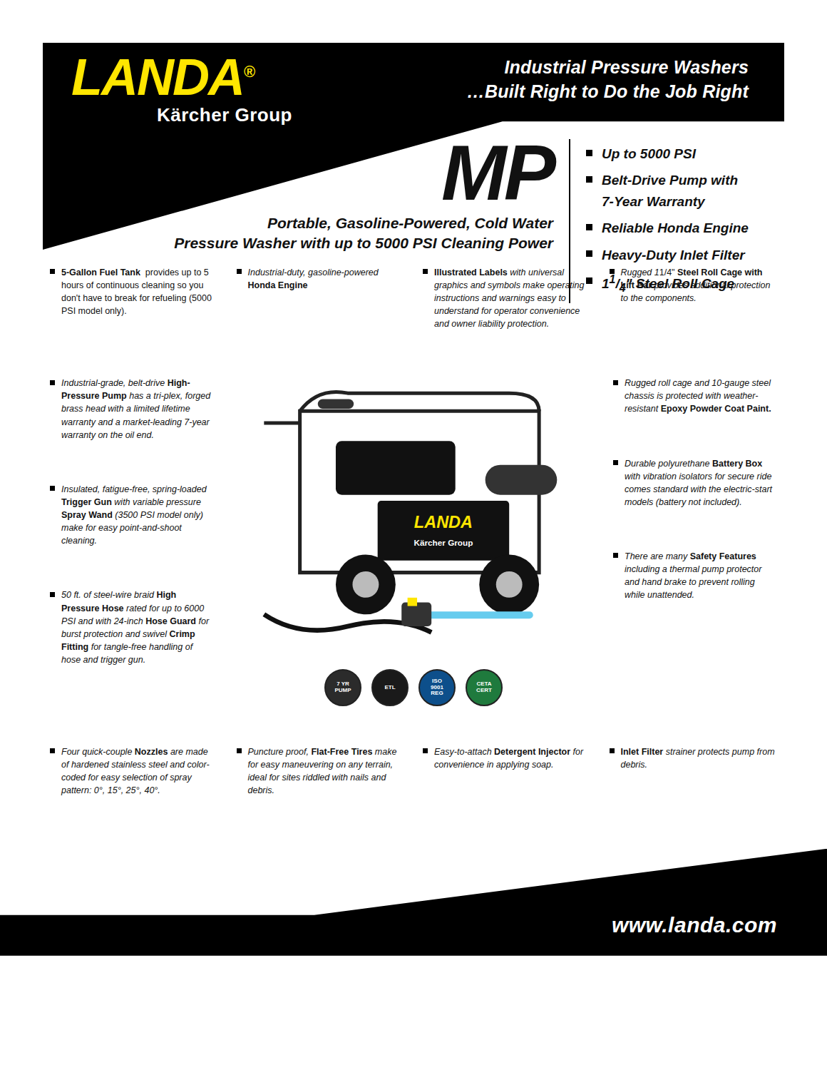LANDA®
Kärcher Group
Industrial Pressure Washers
…Built Right to Do the Job Right
MP
Portable, Gasoline-Powered, Cold Water
Pressure Washer with up to 5000 PSI Cleaning Power
Up to 5000 PSI
Belt-Drive Pump with
7-Year Warranty
Reliable Honda Engine
Heavy-Duty Inlet Filter
11/4" Steel Roll Cage
5-Gallon Fuel Tank provides up to 5 hours of continuous cleaning so you don't have to break for refueling (5000 PSI model only).
Industrial-duty, gasoline-powered Honda Engine
Illustrated Labels with universal graphics and symbols make operating instructions and warnings easy to understand for operator convenience and owner liability protection.
Rugged 11/4" Steel Roll Cage with Lift Bar provides additional protection to the components.
Industrial-grade, belt-drive High-Pressure Pump has a tri-plex, forged brass head with a limited lifetime warranty and a market-leading 7-year warranty on the oil end.
Insulated, fatigue-free, spring-loaded Trigger Gun with variable pressure Spray Wand (3500 PSI model only) make for easy point-and-shoot cleaning.
50 ft. of steel-wire braid High Pressure Hose rated for up to 6000 PSI and with 24-inch Hose Guard for burst protection and swivel Crimp Fitting for tangle-free handling of hose and trigger gun.
7 YR
PUMP
ETL
ISO
9001
REG
CETA
CERT
Rugged roll cage and 10-gauge steel chassis is protected with weather-resistant Epoxy Powder Coat Paint.
Durable polyurethane Battery Box with vibration isolators for secure ride comes standard with the electric-start models (battery not included).
There are many Safety Features including a thermal pump protector and hand brake to prevent rolling while unattended.
Four quick-couple Nozzles are made of hardened stainless steel and color-coded for easy selection of spray pattern: 0°, 15°, 25°, 40°.
Puncture proof, Flat-Free Tires make for easy maneuvering on any terrain, ideal for sites riddled with nails and debris.
Easy-to-attach Detergent Injector for convenience in applying soap.
Inlet Filter strainer protects pump from debris.
www.landa.com